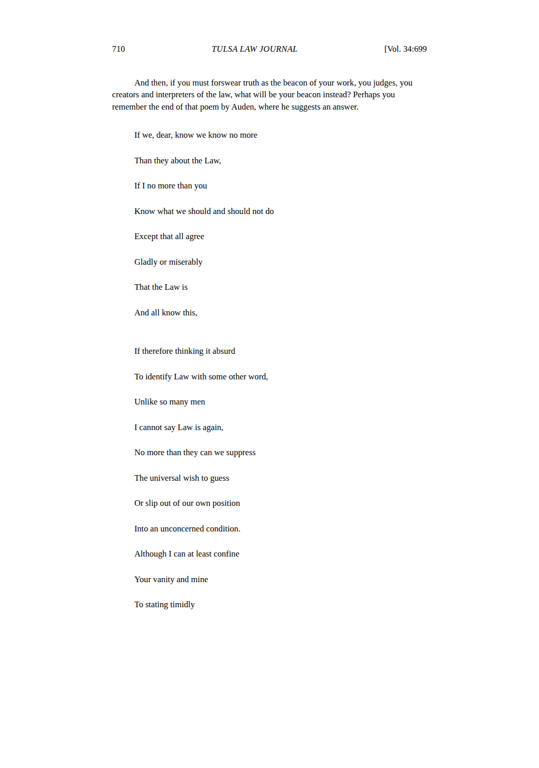710 TULSA LAW JOURNAL [Vol. 34:699
And then, if you must forswear truth as the beacon of your work, you judges, you creators and interpreters of the law, what will be your beacon instead? Perhaps you remember the end of that poem by Auden, where he suggests an answer.
If we, dear, know we know no more
Than they about the Law,
If I no more than you
Know what we should and should not do
Except that all agree
Gladly or miserably
That the Law is
And all know this,
If therefore thinking it absurd
To identify Law with some other word,
Unlike so many men
I cannot say Law is again,
No more than they can we suppress
The universal wish to guess
Or slip out of our own position
Into an unconcerned condition.
Although I can at least confine
Your vanity and mine
To stating timidly